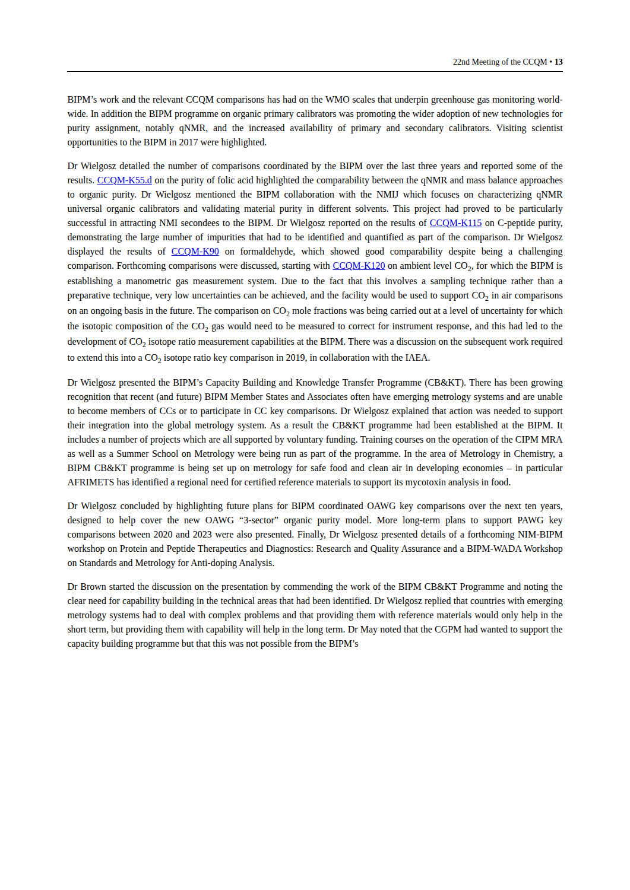22nd Meeting of the CCQM • 13
BIPM’s work and the relevant CCQM comparisons has had on the WMO scales that underpin greenhouse gas monitoring world-wide. In addition the BIPM programme on organic primary calibrators was promoting the wider adoption of new technologies for purity assignment, notably qNMR, and the increased availability of primary and secondary calibrators. Visiting scientist opportunities to the BIPM in 2017 were highlighted.
Dr Wielgosz detailed the number of comparisons coordinated by the BIPM over the last three years and reported some of the results. CCQM-K55.d on the purity of folic acid highlighted the comparability between the qNMR and mass balance approaches to organic purity. Dr Wielgosz mentioned the BIPM collaboration with the NMIJ which focuses on characterizing qNMR universal organic calibrators and validating material purity in different solvents. This project had proved to be particularly successful in attracting NMI secondees to the BIPM. Dr Wielgosz reported on the results of CCQM-K115 on C-peptide purity, demonstrating the large number of impurities that had to be identified and quantified as part of the comparison. Dr Wielgosz displayed the results of CCQM-K90 on formaldehyde, which showed good comparability despite being a challenging comparison. Forthcoming comparisons were discussed, starting with CCQM-K120 on ambient level CO2, for which the BIPM is establishing a manometric gas measurement system. Due to the fact that this involves a sampling technique rather than a preparative technique, very low uncertainties can be achieved, and the facility would be used to support CO2 in air comparisons on an ongoing basis in the future. The comparison on CO2 mole fractions was being carried out at a level of uncertainty for which the isotopic composition of the CO2 gas would need to be measured to correct for instrument response, and this had led to the development of CO2 isotope ratio measurement capabilities at the BIPM. There was a discussion on the subsequent work required to extend this into a CO2 isotope ratio key comparison in 2019, in collaboration with the IAEA.
Dr Wielgosz presented the BIPM’s Capacity Building and Knowledge Transfer Programme (CB&KT). There has been growing recognition that recent (and future) BIPM Member States and Associates often have emerging metrology systems and are unable to become members of CCs or to participate in CC key comparisons. Dr Wielgosz explained that action was needed to support their integration into the global metrology system. As a result the CB&KT programme had been established at the BIPM. It includes a number of projects which are all supported by voluntary funding. Training courses on the operation of the CIPM MRA as well as a Summer School on Metrology were being run as part of the programme. In the area of Metrology in Chemistry, a BIPM CB&KT programme is being set up on metrology for safe food and clean air in developing economies – in particular AFRIMETS has identified a regional need for certified reference materials to support its mycotoxin analysis in food.
Dr Wielgosz concluded by highlighting future plans for BIPM coordinated OAWG key comparisons over the next ten years, designed to help cover the new OAWG “3-sector” organic purity model. More long-term plans to support PAWG key comparisons between 2020 and 2023 were also presented. Finally, Dr Wielgosz presented details of a forthcoming NIM-BIPM workshop on Protein and Peptide Therapeutics and Diagnostics: Research and Quality Assurance and a BIPM-WADA Workshop on Standards and Metrology for Anti-doping Analysis.
Dr Brown started the discussion on the presentation by commending the work of the BIPM CB&KT Programme and noting the clear need for capability building in the technical areas that had been identified. Dr Wielgosz replied that countries with emerging metrology systems had to deal with complex problems and that providing them with reference materials would only help in the short term, but providing them with capability will help in the long term. Dr May noted that the CGPM had wanted to support the capacity building programme but that this was not possible from the BIPM’s